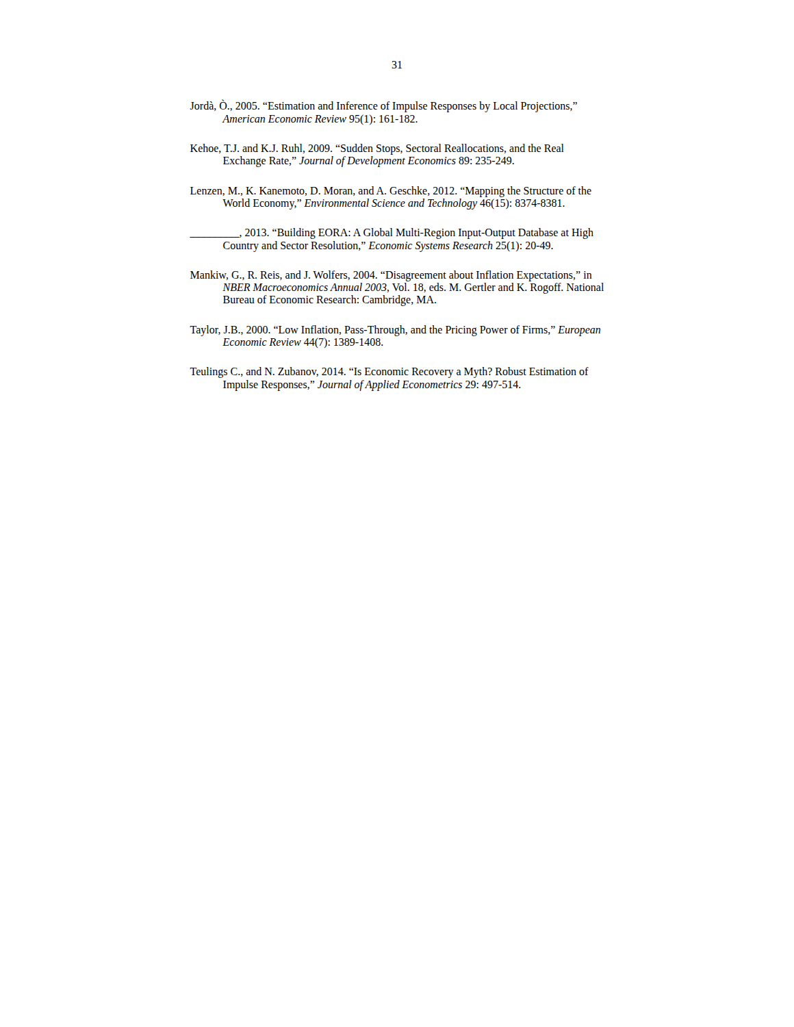31
Jordà, Ò., 2005. “Estimation and Inference of Impulse Responses by Local Projections,” American Economic Review 95(1): 161-182.
Kehoe, T.J. and K.J. Ruhl, 2009. “Sudden Stops, Sectoral Reallocations, and the Real Exchange Rate,” Journal of Development Economics 89: 235-249.
Lenzen, M., K. Kanemoto, D. Moran, and A. Geschke, 2012. “Mapping the Structure of the World Economy,” Environmental Science and Technology 46(15): 8374-8381.
_________, 2013. “Building EORA: A Global Multi-Region Input-Output Database at High Country and Sector Resolution,” Economic Systems Research 25(1): 20-49.
Mankiw, G., R. Reis, and J. Wolfers, 2004. “Disagreement about Inflation Expectations,” in NBER Macroeconomics Annual 2003, Vol. 18, eds. M. Gertler and K. Rogoff. National Bureau of Economic Research: Cambridge, MA.
Taylor, J.B., 2000. “Low Inflation, Pass-Through, and the Pricing Power of Firms,” European Economic Review 44(7): 1389-1408.
Teulings C., and N. Zubanov, 2014. “Is Economic Recovery a Myth? Robust Estimation of Impulse Responses,” Journal of Applied Econometrics 29: 497-514.